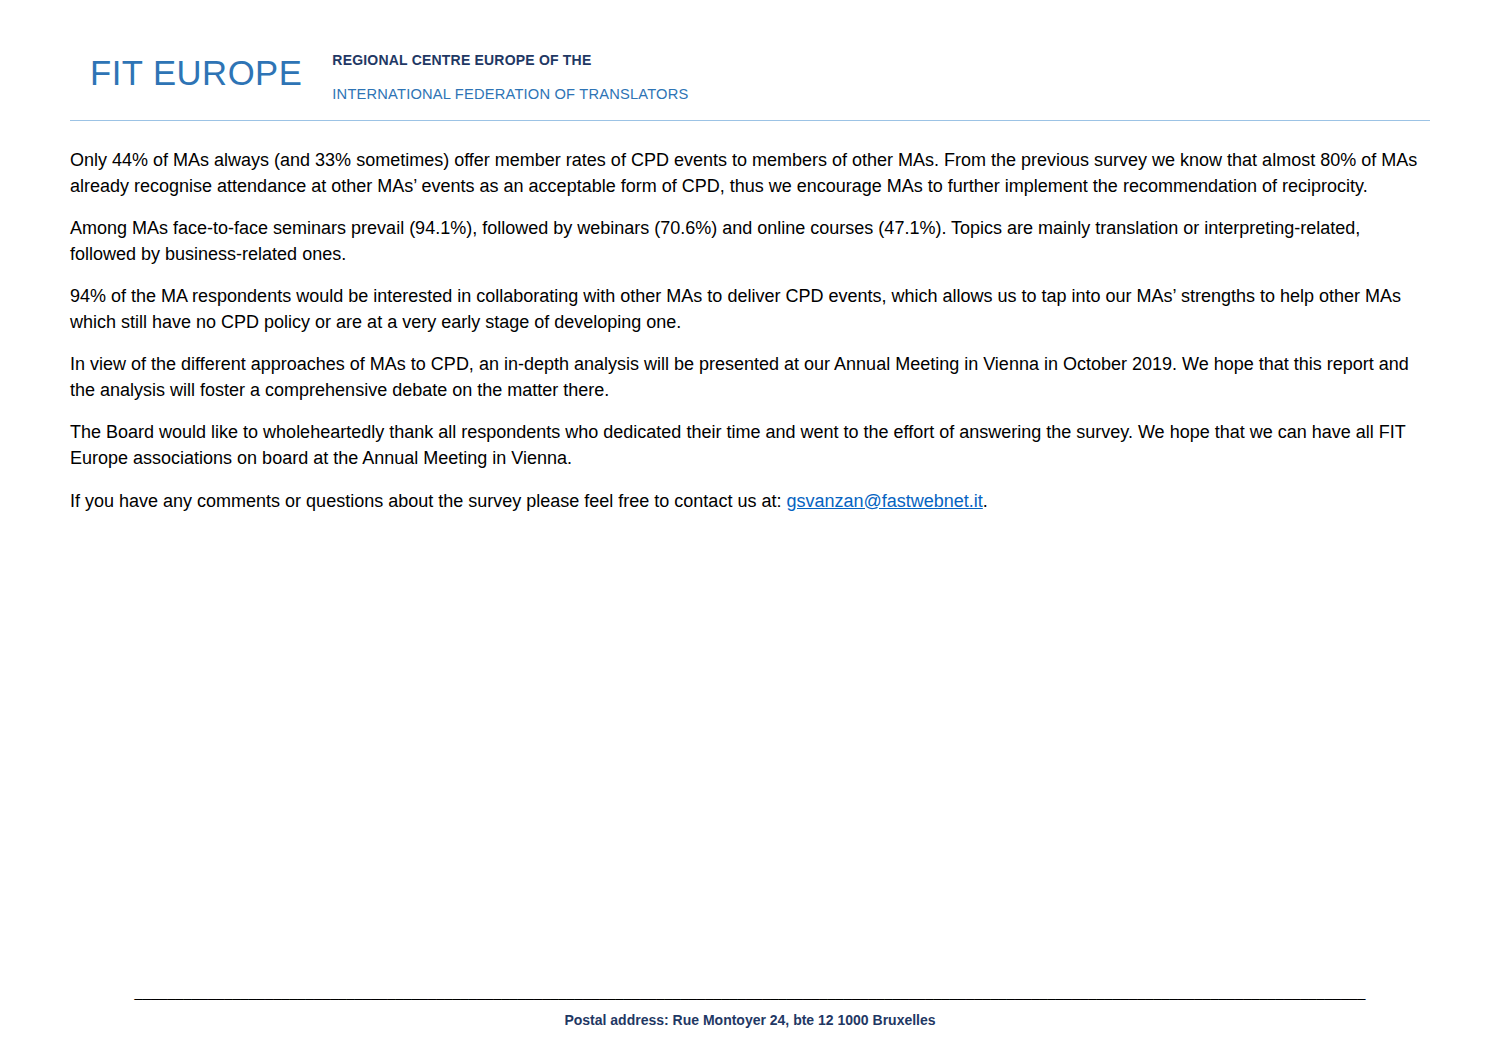FIT EUROPE
REGIONAL CENTRE EUROPE OF THE
INTERNATIONAL FEDERATION OF TRANSLATORS
Only 44% of MAs always (and 33% sometimes) offer member rates of CPD events to members of other MAs. From the previous survey we know that almost 80% of MAs already recognise attendance at other MAs’ events as an acceptable form of CPD, thus we encourage MAs to further implement the recommendation of reciprocity.
Among MAs face-to-face seminars prevail (94.1%), followed by webinars (70.6%) and online courses (47.1%). Topics are mainly translation or interpreting-related, followed by business-related ones.
94% of the MA respondents would be interested in collaborating with other MAs to deliver CPD events, which allows us to tap into our MAs’ strengths to help other MAs which still have no CPD policy or are at a very early stage of developing one.
In view of the different approaches of MAs to CPD, an in-depth analysis will be presented at our Annual Meeting in Vienna in October 2019. We hope that this report and the analysis will foster a comprehensive debate on the matter there.
The Board would like to wholeheartedly thank all respondents who dedicated their time and went to the effort of answering the survey. We hope that we can have all FIT Europe associations on board at the Annual Meeting in Vienna.
If you have any comments or questions about the survey please feel free to contact us at: gsvanzan@fastwebnet.it.
_______________________________________________________________________________________________________________________________________________________
Postal address: Rue Montoyer 24, bte 12 1000 Bruxelles